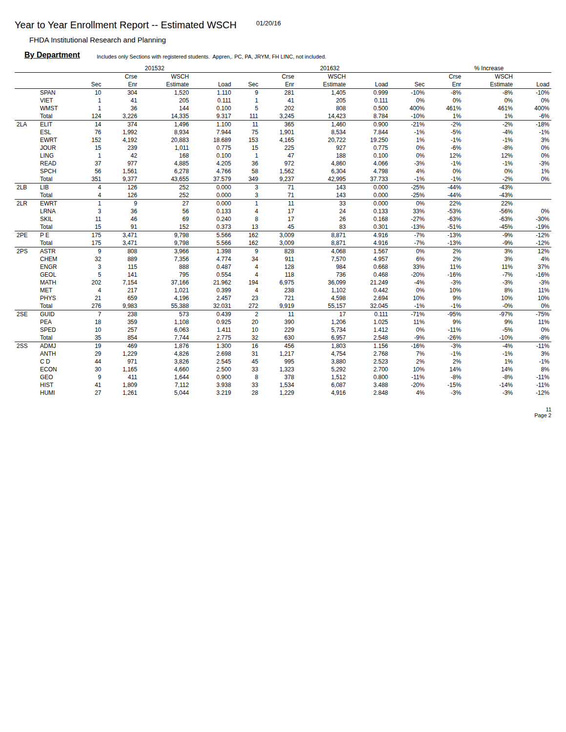Year to Year Enrollment Report -- Estimated WSCH
01/20/16
FHDA Institutional Research and Planning
By Department Includes only Sections with registered students. Appren,. PC, PA, JRYM, FH LINC, not included.
| | 201532 | 201632 | % Increase |
| --- | --- | --- | --- |
| | | Crse | WSCH | | | Crse | WSCH | | | Crse | WSCH | |
| | Sec | Enr | Estimate | Load | Sec | Enr | Estimate | Load | Sec | Enr | Estimate | Load |
| | SPAN | 10 | 304 | 1,520 | 1.110 | 9 | 281 | 1,405 | 0.999 | -10% | -8% | -8% | -10% |
| | VIET | 1 | 41 | 205 | 0.111 | 1 | 41 | 205 | 0.111 | 0% | 0% | 0% | 0% |
| | WMST | 1 | 36 | 144 | 0.100 | 5 | 202 | 808 | 0.500 | 400% | 461% | 461% | 400% |
| | Total | 124 | 3,226 | 14,335 | 9.317 | 111 | 3,245 | 14,423 | 8.784 | -10% | 1% | 1% | -6% |
| 2LA | ELIT | 14 | 374 | 1,496 | 1.100 | 11 | 365 | 1,460 | 0.900 | -21% | -2% | -2% | -18% |
| | ESL | 76 | 1,992 | 8,934 | 7.944 | 75 | 1,901 | 8,534 | 7.844 | -1% | -5% | -4% | -1% |
| | EWRT | 152 | 4,192 | 20,883 | 18.689 | 153 | 4,165 | 20,722 | 19.250 | 1% | -1% | -1% | 3% |
| | JOUR | 15 | 239 | 1,011 | 0.775 | 15 | 225 | 927 | 0.775 | 0% | -6% | -8% | 0% |
| | LING | 1 | 42 | 168 | 0.100 | 1 | 47 | 188 | 0.100 | 0% | 12% | 12% | 0% |
| | READ | 37 | 977 | 4,885 | 4.205 | 36 | 972 | 4,860 | 4.066 | -3% | -1% | -1% | -3% |
| | SPCH | 56 | 1,561 | 6,278 | 4.766 | 58 | 1,562 | 6,304 | 4.798 | 4% | 0% | 0% | 1% |
| | Total | 351 | 9,377 | 43,655 | 37.579 | 349 | 9,237 | 42,995 | 37.733 | -1% | -1% | -2% | 0% |
| 2LB | LIB | 4 | 126 | 252 | 0.000 | 3 | 71 | 143 | 0.000 | -25% | -44% | -43% | |
| | Total | 4 | 126 | 252 | 0.000 | 3 | 71 | 143 | 0.000 | -25% | -44% | -43% | |
| 2LR | EWRT | 1 | 9 | 27 | 0.000 | 1 | 11 | 33 | 0.000 | 0% | 22% | 22% | |
| | LRNA | 3 | 36 | 56 | 0.133 | 4 | 17 | 24 | 0.133 | 33% | -53% | -56% | 0% |
| | SKIL | 11 | 46 | 69 | 0.240 | 8 | 17 | 26 | 0.168 | -27% | -63% | -63% | -30% |
| | Total | 15 | 91 | 152 | 0.373 | 13 | 45 | 83 | 0.301 | -13% | -51% | -45% | -19% |
| 2PE | P E | 175 | 3,471 | 9,798 | 5.566 | 162 | 3,009 | 8,871 | 4.916 | -7% | -13% | -9% | -12% |
| | Total | 175 | 3,471 | 9,798 | 5.566 | 162 | 3,009 | 8,871 | 4.916 | -7% | -13% | -9% | -12% |
| 2PS | ASTR | 9 | 808 | 3,966 | 1.398 | 9 | 828 | 4,068 | 1.567 | 0% | 2% | 3% | 12% |
| | CHEM | 32 | 889 | 7,356 | 4.774 | 34 | 911 | 7,570 | 4.957 | 6% | 2% | 3% | 4% |
| | ENGR | 3 | 115 | 888 | 0.487 | 4 | 128 | 984 | 0.668 | 33% | 11% | 11% | 37% |
| | GEOL | 5 | 141 | 795 | 0.554 | 4 | 118 | 736 | 0.468 | -20% | -16% | -7% | -16% |
| | MATH | 202 | 7,154 | 37,166 | 21.962 | 194 | 6,975 | 36,099 | 21.249 | -4% | -3% | -3% | -3% |
| | MET | 4 | 217 | 1,021 | 0.399 | 4 | 238 | 1,102 | 0.442 | 0% | 10% | 8% | 11% |
| | PHYS | 21 | 659 | 4,196 | 2.457 | 23 | 721 | 4,598 | 2.694 | 10% | 9% | 10% | 10% |
| | Total | 276 | 9,983 | 55,388 | 32.031 | 272 | 9,919 | 55,157 | 32.045 | -1% | -1% | -0% | 0% |
| 2SE | GUID | 7 | 238 | 573 | 0.439 | 2 | 11 | 17 | 0.111 | -71% | -95% | -97% | -75% |
| | PEA | 18 | 359 | 1,108 | 0.925 | 20 | 390 | 1,206 | 1.025 | 11% | 9% | 9% | 11% |
| | SPED | 10 | 257 | 6,063 | 1.411 | 10 | 229 | 5,734 | 1.412 | 0% | -11% | -5% | 0% |
| | Total | 35 | 854 | 7,744 | 2.775 | 32 | 630 | 6,957 | 2.548 | -9% | -26% | -10% | -8% |
| 2SS | ADMJ | 19 | 469 | 1,876 | 1.300 | 16 | 456 | 1,803 | 1.156 | -16% | -3% | -4% | -11% |
| | ANTH | 29 | 1,229 | 4,826 | 2.698 | 31 | 1,217 | 4,754 | 2.768 | 7% | -1% | -1% | 3% |
| | C D | 44 | 971 | 3,826 | 2.545 | 45 | 995 | 3,880 | 2.523 | 2% | 2% | 1% | -1% |
| | ECON | 30 | 1,165 | 4,660 | 2.500 | 33 | 1,323 | 5,292 | 2.700 | 10% | 14% | 14% | 8% |
| | GEO | 9 | 411 | 1,644 | 0.900 | 8 | 378 | 1,512 | 0.800 | -11% | -8% | -8% | -11% |
| | HIST | 41 | 1,809 | 7,112 | 3.938 | 33 | 1,534 | 6,087 | 3.488 | -20% | -15% | -14% | -11% |
| | HUMI | 27 | 1,261 | 5,044 | 3.219 | 28 | 1,229 | 4,916 | 2.848 | 4% | -3% | -3% | -12% |
11
Page 2